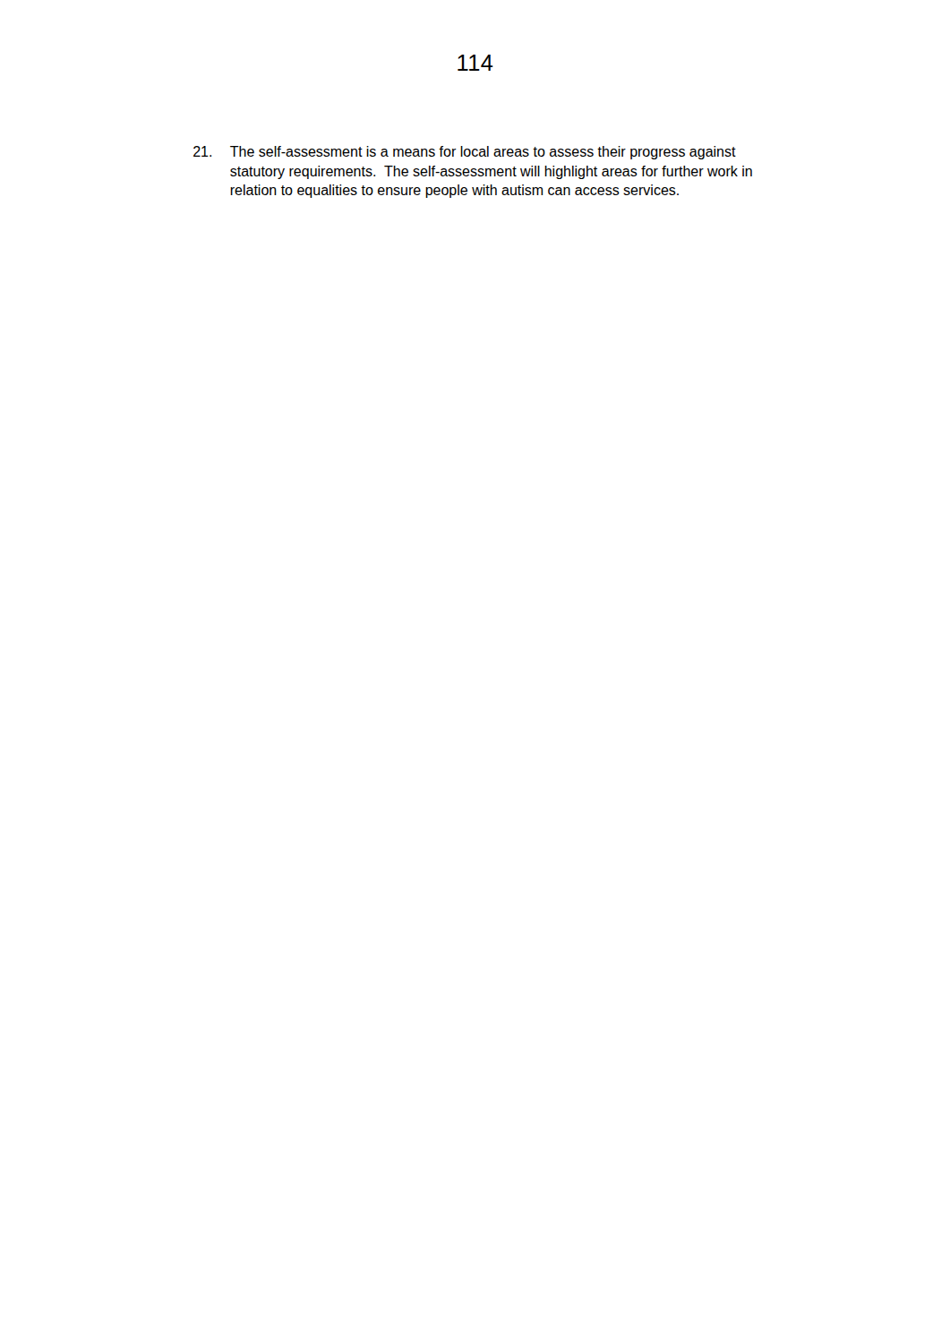114
21.
The self-assessment is a means for local areas to assess their progress against statutory requirements. The self-assessment will highlight areas for further work in relation to equalities to ensure people with autism can access services.